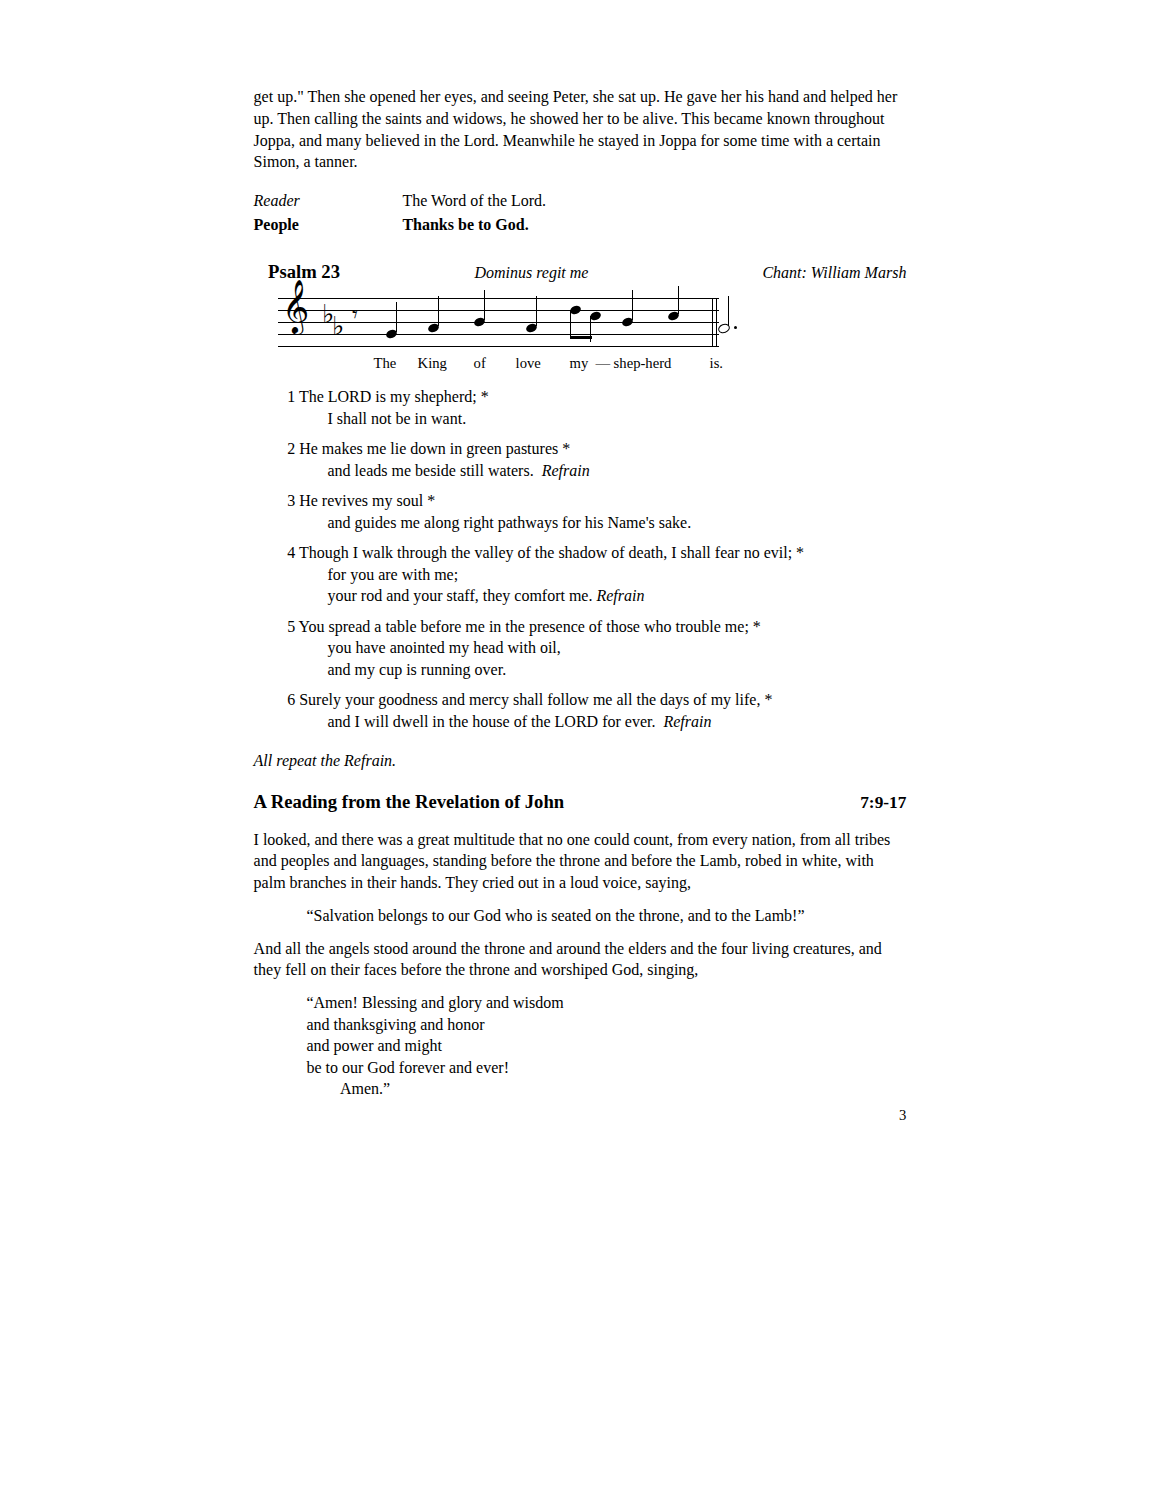get up." Then she opened her eyes, and seeing Peter, she sat up. He gave her his hand and helped her up. Then calling the saints and widows, he showed her to be alive. This became known throughout Joppa, and many believed in the Lord. Meanwhile he stayed in Joppa for some time with a certain Simon, a tanner.
| Reader | The Word of the Lord. |
| People | Thanks be to God. |
Psalm 23
Dominus regit me
Chant: William Marsh
𝄞
♭
♭
𝄾
The King of love my — shep‑herd is.
1 The LORD is my shepherd; *
I shall not be in want.
2 He makes me lie down in green pastures *
and leads me beside still waters. Refrain
3 He revives my soul *
and guides me along right pathways for his Name's sake.
4 Though I walk through the valley of the shadow of death, I shall fear no evil; *
for you are with me;
your rod and your staff, they comfort me. Refrain
5 You spread a table before me in the presence of those who trouble me; *
you have anointed my head with oil,
and my cup is running over.
6 Surely your goodness and mercy shall follow me all the days of my life, *
and I will dwell in the house of the LORD for ever. Refrain
All repeat the Refrain.
A Reading from the Revelation of John 7:9-17
I looked, and there was a great multitude that no one could count, from every nation, from all tribes and peoples and languages, standing before the throne and before the Lamb, robed in white, with palm branches in their hands. They cried out in a loud voice, saying,
“Salvation belongs to our God who is seated on the throne, and to the Lamb!”
And all the angels stood around the throne and around the elders and the four living creatures, and they fell on their faces before the throne and worshiped God, singing,
“Amen! Blessing and glory and wisdom
and thanksgiving and honor
and power and might
be to our God forever and ever!
Amen.”
3